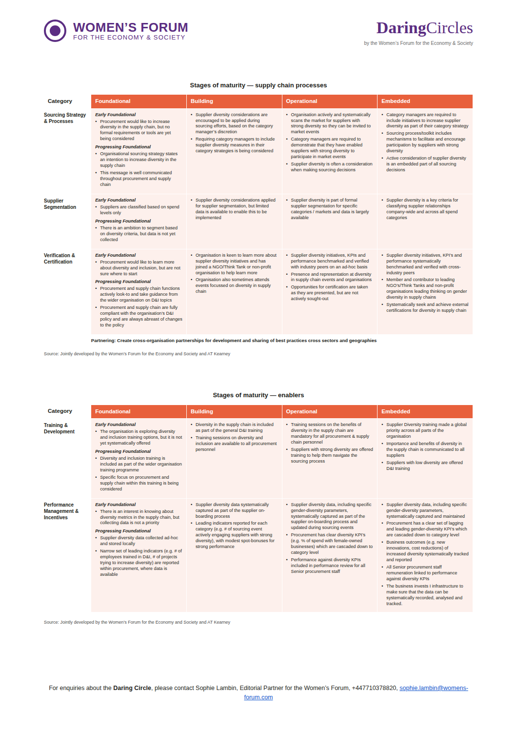WOMEN’S FORUM
FOR THE ECONOMY & SOCIETY
Daring Circles
by the Women’s Forum for the Economy & Society
Stages of maturity — supply chain processes
| Category | Foundational | Building | Operational | Embedded |
| --- | --- | --- | --- | --- |
| Sourcing Strategy & Processes | Early Foundational Procurement would like to increase diversity in the supply chain, but no formal requirements or tools are yet being considered Progressing Foundational Organisational sourcing strategy states an intention to increase diversity in the supply chain This message is well communicated throughout procurement and supply chain | Supplier diversity considerations are encouraged to be applied during sourcing efforts, based on the category manager’s discretion Requiring category managers to include supplier diversity measures in their category strategies is being considered | Organisation actively and systematically scans the market for suppliers with strong diversity so they can be invited to market events Category managers are required to demonstrate that they have enabled suppliers with strong diversity to participate in market events Supplier diversity is often a consideration when making sourcing decisions | Category managers are required to include initiatives to increase supplier diversity as part of their category strategy Sourcing process/toolkit includes mechanisms to facilitate and encourage participation by suppliers with strong diversity Active consideration of supplier diversity is an embedded part of all sourcing decisions |
| Supplier Segmentation | Early Foundational Suppliers are classified based on spend levels only Progressing Foundational There is an ambition to segment based on diversity criteria, but data is not yet collected | Supplier diversity considerations applied for supplier segmentation, but limited data is available to enable this to be implemented | Supplier diversity is part of formal supplier segmentation for specific categories / markets and data is largely available | Supplier diversity is a key criteria for classifying supplier relationships company-wide and across all spend categories |
| Verification & Certification | Early Foundational Procurement would like to learn more about diversity and inclusion, but are not sure where to start Progressing Foundational Procurement and supply chain functions actively look-to and take guidance from the wider organisation on D&I topics Procurement and supply chain are fully compliant with the organisation’s D&I policy and are always abreast of changes to the policy | Organisation is keen to learn more about supplier diversity initiatives and has joined a NGO/Think Tank or non-profit organisation to help learn more Organisation also sometimes attends events focussed on diversity in supply chain | Supplier diversity initiatives, KPIs and performance benchmarked and verified with industry peers on an ad-hoc basis Presence and representation at diversity in supply chain events and organisations Opportunities for certification are taken as they are presented, but are not actively sought-out | Supplier diversity initiatives, KPI’s and performance systematically benchmarked and verified with cross-industry peers Member and contributor to leading NGO’s/Think Tanks and non-profit organisations leading thinking on gender diversity in supply chains Systematically seek and achieve external certifications for diversity in supply chain |
Partnering: Create cross-organisation partnerships for development and sharing of best practices cross sectors and geographies
Source: Jointly developed by the Women’s Forum for the Economy and Society and AT Kearney
Stages of maturity — enablers
| Category | Foundational | Building | Operational | Embedded |
| --- | --- | --- | --- | --- |
| Training & Development | Early Foundational The organisation is exploring diversity and inclusion training options, but it is not yet systematically offered Progressing Foundational Diversity and inclusion training is included as part of the wider organisation training programme Specific focus on procurement and supply chain within this training is being considered | Diversity in the supply chain is included as part of the general D&I training Training sessions on diversity and inclusion are available to all procurement personnel | Training sessions on the benefits of diversity in the supply chain are mandatory for all procurement & supply chain personnel Suppliers with strong diversity are offered training to help them navigate the sourcing process | Supplier Diversity training made a global priority across all parts of the organisation Importance and benefits of diversity in the supply chain is communicated to all suppliers Suppliers with low diversity are offered D&I training |
| Performance Management & Incentives | Early Foundational There is an interest in knowing about diversity metrics in the supply chain, but collecting data is not a priority Progressing Foundational Supplier diversity data collected ad-hoc and stored locally Narrow set of leading indicators (e.g. # of employees trained in D&I, # of projects trying to increase diversity) are reported within procurement, where data is available | Supplier diversity data systematically captured as part of the supplier on-boarding process Leading indicators reported for each category (e.g. # of sourcing event actively engaging suppliers with strong diversity), with modest spot-bonuses for strong performance | Supplier diversity data, including specific gender-diversity parameters, systematically captured as part of the supplier on-boarding process and updated during sourcing events Procurement has clear diversity KPI’s (e.g. % of spend with female-owned businesses) which are cascaded down to category level Performance against diversity KPIs included in performance review for all Senior procurement staff | Supplier diversity data, including specific gender-diversity parameters, systematically captured and maintained Procurement has a clear set of lagging and leading gender-diversity KPI’s which are cascaded down to category level Business outcomes (e.g. new innovations, cost reductions) of increased diversity systematically tracked and reported All Senior procurement staff remuneration linked to performance against diversity KPIs The business invests I infrastructure to make sure that the data can be systematically recorded, analysed and tracked. |
Source: Jointly developed by the Women’s Forum for the Economy and Society and AT Kearney
For enquiries about the Daring Circle, please contact Sophie Lambin, Editorial Partner for the Women’s Forum, +447710378820, sophie.lambin@womens-forum.com